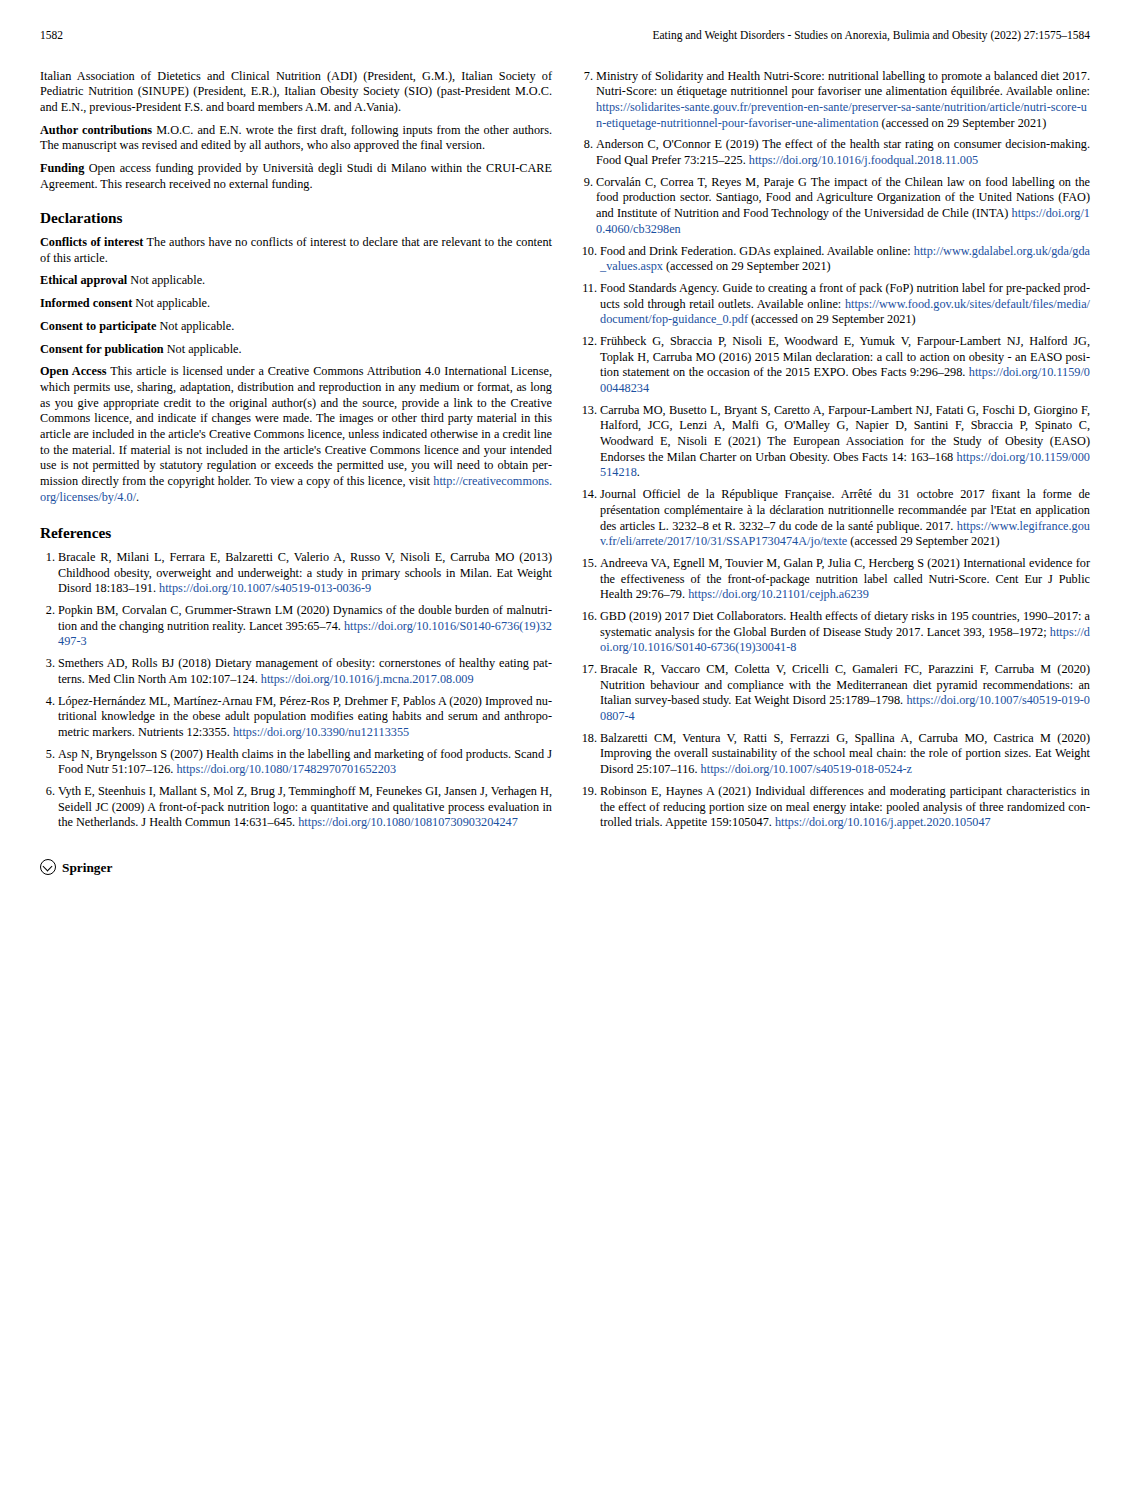1582
Eating and Weight Disorders - Studies on Anorexia, Bulimia and Obesity (2022) 27:1575–1584
Italian Association of Dietetics and Clinical Nutrition (ADI) (President, G.M.), Italian Society of Pediatric Nutrition (SINUPE) (President, E.R.), Italian Obesity Society (SIO) (past-President M.O.C. and E.N., previous-President F.S. and board members A.M. and A.Vania).
Author contributions M.O.C. and E.N. wrote the first draft, following inputs from the other authors. The manuscript was revised and edited by all authors, who also approved the final version.
Funding Open access funding provided by Università degli Studi di Milano within the CRUI-CARE Agreement. This research received no external funding.
Declarations
Conflicts of interest The authors have no conflicts of interest to declare that are relevant to the content of this article.
Ethical approval Not applicable.
Informed consent Not applicable.
Consent to participate Not applicable.
Consent for publication Not applicable.
Open Access This article is licensed under a Creative Commons Attribution 4.0 International License, which permits use, sharing, adaptation, distribution and reproduction in any medium or format, as long as you give appropriate credit to the original author(s) and the source, provide a link to the Creative Commons licence, and indicate if changes were made. The images or other third party material in this article are included in the article's Creative Commons licence, unless indicated otherwise in a credit line to the material. If material is not included in the article's Creative Commons licence and your intended use is not permitted by statutory regulation or exceeds the permitted use, you will need to obtain permission directly from the copyright holder. To view a copy of this licence, visit http://creativecommons.org/licenses/by/4.0/.
References
Bracale R, Milani L, Ferrara E, Balzaretti C, Valerio A, Russo V, Nisoli E, Carruba MO (2013) Childhood obesity, overweight and underweight: a study in primary schools in Milan. Eat Weight Disord 18:183–191. https://doi.org/10.1007/s40519-013-0036-9
Popkin BM, Corvalan C, Grummer-Strawn LM (2020) Dynamics of the double burden of malnutrition and the changing nutrition reality. Lancet 395:65–74. https://doi.org/10.1016/S0140-6736(19)32497-3
Smethers AD, Rolls BJ (2018) Dietary management of obesity: cornerstones of healthy eating patterns. Med Clin North Am 102:107–124. https://doi.org/10.1016/j.mcna.2017.08.009
López-Hernández ML, Martínez-Arnau FM, Pérez-Ros P, Drehmer F, Pablos A (2020) Improved nutritional knowledge in the obese adult population modifies eating habits and serum and anthropometric markers. Nutrients 12:3355. https://doi.org/10.3390/nu12113355
Asp N, Bryngelsson S (2007) Health claims in the labelling and marketing of food products. Scand J Food Nutr 51:107–126. https://doi.org/10.1080/17482970701652203
Vyth E, Steenhuis I, Mallant S, Mol Z, Brug J, Temminghoff M, Feunekes GI, Jansen J, Verhagen H, Seidell JC (2009) A front-of-pack nutrition logo: a quantitative and qualitative process evaluation in the Netherlands. J Health Commun 14:631–645. https://doi.org/10.1080/10810730903204247
Ministry of Solidarity and Health Nutri-Score: nutritional labelling to promote a balanced diet 2017. Nutri-Score: un étiquetage nutritionnel pour favoriser une alimentation équilibrée. Available online: https://solidarites-sante.gouv.fr/prevention-en-sante/preserver-sa-sante/nutrition/article/nutri-score-un-etiquetage-nutritionnel-pour-favoriser-une-alimentation (accessed on 29 September 2021)
Anderson C, O'Connor E (2019) The effect of the health star rating on consumer decision-making. Food Qual Prefer 73:215–225. https://doi.org/10.1016/j.foodqual.2018.11.005
Corvalán C, Correa T, Reyes M, Paraje G The impact of the Chilean law on food labelling on the food production sector. Santiago, Food and Agriculture Organization of the United Nations (FAO) and Institute of Nutrition and Food Technology of the Universidad de Chile (INTA) https://doi.org/10.4060/cb3298en
Food and Drink Federation. GDAs explained. Available online: http://www.gdalabel.org.uk/gda/gda_values.aspx (accessed on 29 September 2021)
Food Standards Agency. Guide to creating a front of pack (FoP) nutrition label for pre-packed products sold through retail outlets. Available online: https://www.food.gov.uk/sites/default/files/media/document/fop-guidance_0.pdf (accessed on 29 September 2021)
Frühbeck G, Sbraccia P, Nisoli E, Woodward E, Yumuk V, Farpour-Lambert NJ, Halford JG, Toplak H, Carruba MO (2016) 2015 Milan declaration: a call to action on obesity - an EASO position statement on the occasion of the 2015 EXPO. Obes Facts 9:296–298. https://doi.org/10.1159/000448234
Carruba MO, Busetto L, Bryant S, Caretto A, Farpour-Lambert NJ, Fatati G, Foschi D, Giorgino F, Halford, JCG, Lenzi A, Malfi G, O'Malley G, Napier D, Santini F, Sbraccia P, Spinato C, Woodward E, Nisoli E (2021) The European Association for the Study of Obesity (EASO) Endorses the Milan Charter on Urban Obesity. Obes Facts 14: 163–168 https://doi.org/10.1159/000514218.
Journal Officiel de la République Française. Arrêté du 31 octobre 2017 fixant la forme de présentation complémentaire à la déclaration nutritionnelle recommandée par l'Etat en application des articles L. 3232–8 et R. 3232–7 du code de la santé publique. 2017. https://www.legifrance.gouv.fr/eli/arrete/2017/10/31/SSAP1730474A/jo/texte (accessed 29 September 2021)
Andreeva VA, Egnell M, Touvier M, Galan P, Julia C, Hercberg S (2021) International evidence for the effectiveness of the front-of-package nutrition label called Nutri-Score. Cent Eur J Public Health 29:76–79. https://doi.org/10.21101/cejph.a6239
GBD (2019) 2017 Diet Collaborators. Health effects of dietary risks in 195 countries, 1990–2017: a systematic analysis for the Global Burden of Disease Study 2017. Lancet 393, 1958–1972; https://doi.org/10.1016/S0140-6736(19)30041-8
Bracale R, Vaccaro CM, Coletta V, Cricelli C, Gamaleri FC, Parazzini F, Carruba M (2020) Nutrition behaviour and compliance with the Mediterranean diet pyramid recommendations: an Italian survey-based study. Eat Weight Disord 25:1789–1798. https://doi.org/10.1007/s40519-019-00807-4
Balzaretti CM, Ventura V, Ratti S, Ferrazzi G, Spallina A, Carruba MO, Castrica M (2020) Improving the overall sustainability of the school meal chain: the role of portion sizes. Eat Weight Disord 25:107–116. https://doi.org/10.1007/s40519-018-0524-z
Robinson E, Haynes A (2021) Individual differences and moderating participant characteristics in the effect of reducing portion size on meal energy intake: pooled analysis of three randomized controlled trials. Appetite 159:105047. https://doi.org/10.1016/j.appet.2020.105047
Springer